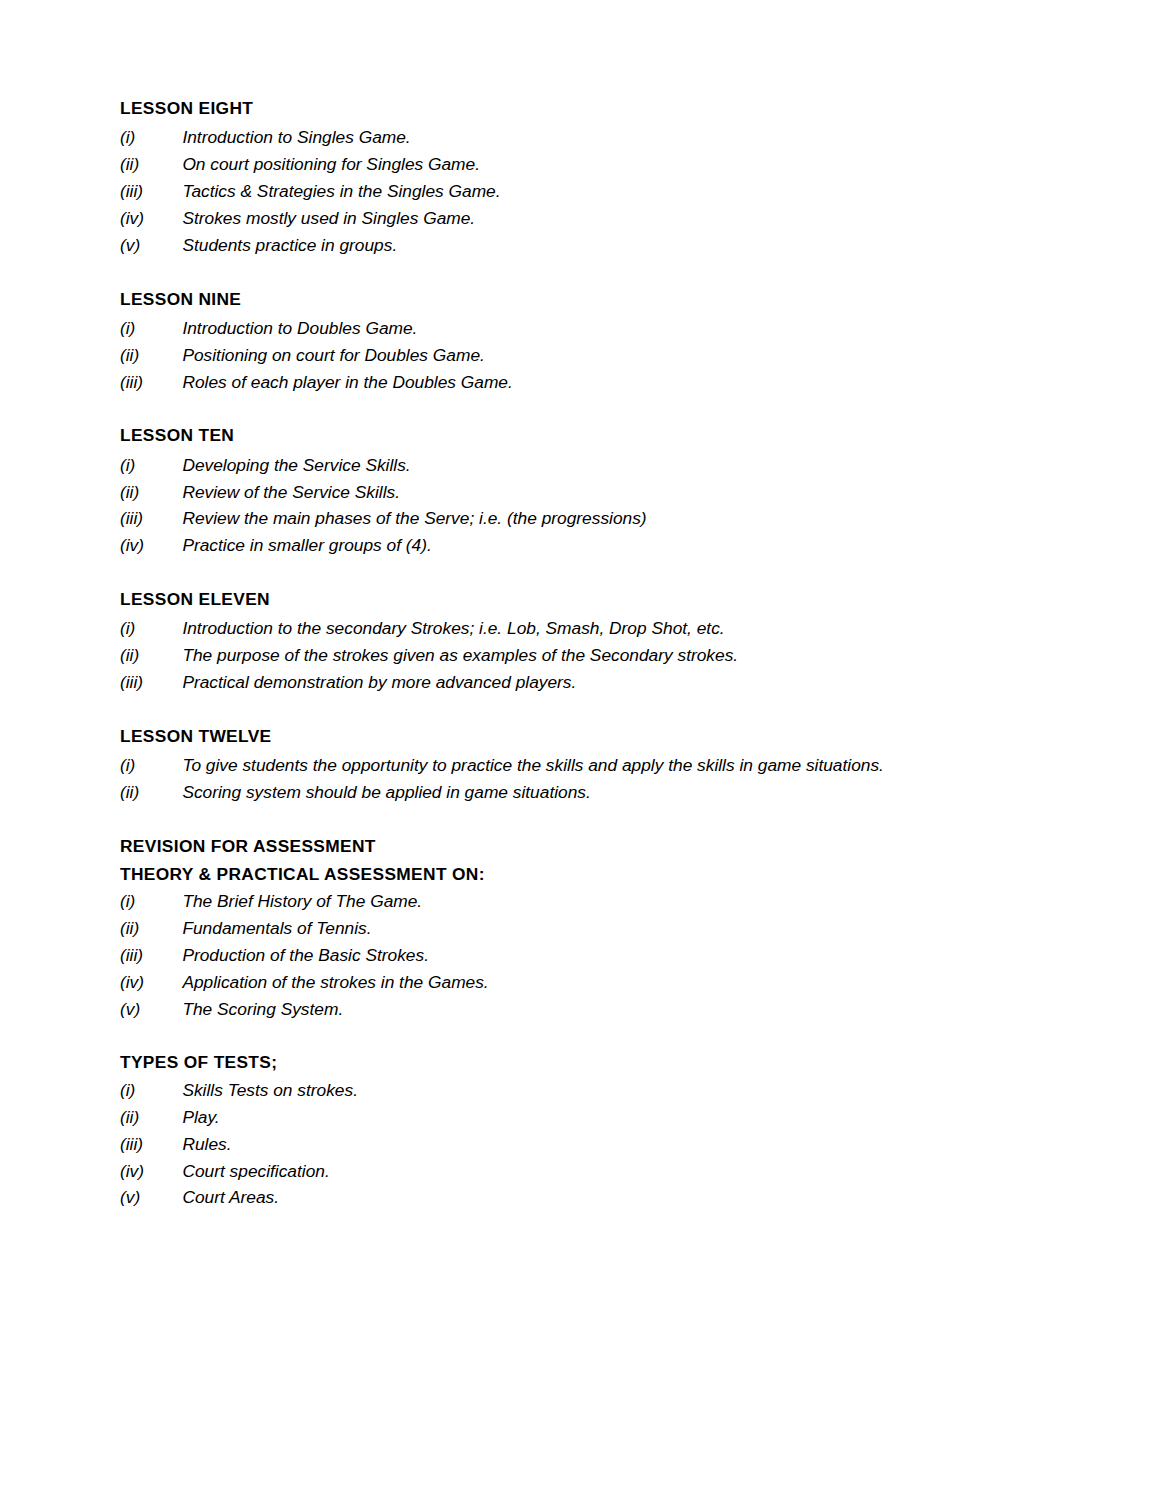LESSON EIGHT
(i) Introduction to Singles Game.
(ii) On court positioning for Singles Game.
(iii) Tactics & Strategies in the Singles Game.
(iv) Strokes mostly used in Singles Game.
(v) Students practice in groups.
LESSON NINE
(i) Introduction to Doubles Game.
(ii) Positioning on court for Doubles Game.
(iii) Roles of each player in the Doubles Game.
LESSON TEN
(i) Developing the Service Skills.
(ii) Review of the Service Skills.
(iii) Review the main phases of the Serve; i.e. (the progressions)
(iv) Practice in smaller groups of (4).
LESSON ELEVEN
(i) Introduction to the secondary Strokes; i.e. Lob, Smash, Drop Shot, etc.
(ii) The purpose of the strokes given as examples of the Secondary strokes.
(iii) Practical demonstration by more advanced players.
LESSON TWELVE
(i) To give students the opportunity to practice the skills and apply the skills in game situations.
(ii) Scoring system should be applied in game situations.
REVISION FOR ASSESSMENT
THEORY & PRACTICAL ASSESSMENT ON:
(i) The Brief History of The Game.
(ii) Fundamentals of Tennis.
(iii) Production of the Basic Strokes.
(iv) Application of the strokes in the Games.
(v) The Scoring System.
TYPES OF TESTS;
(i) Skills Tests on strokes.
(ii) Play.
(iii) Rules.
(iv) Court specification.
(v) Court Areas.